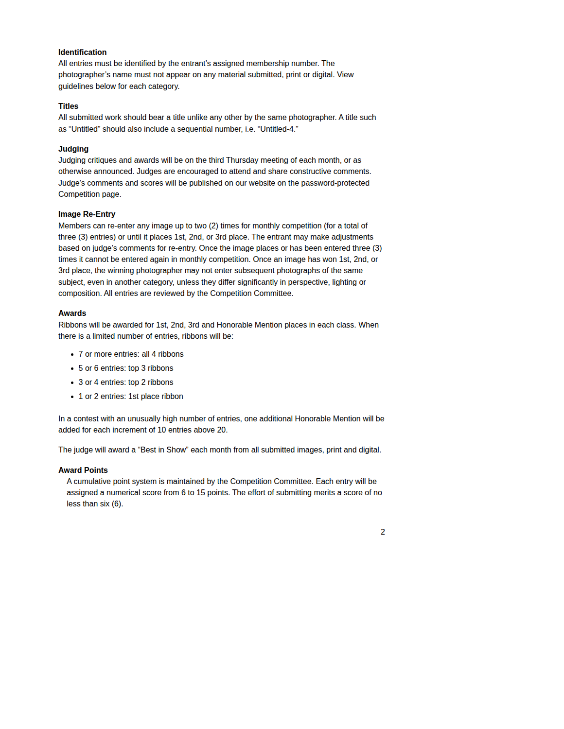Identification
All entries must be identified by the entrant’s assigned membership number. The photographer’s name must not appear on any material submitted, print or digital. View guidelines below for each category.
Titles
All submitted work should bear a title unlike any other by the same photographer. A title such as “Untitled” should also include a sequential number, i.e. “Untitled-4.”
Judging
Judging critiques and awards will be on the third Thursday meeting of each month, or as otherwise announced. Judges are encouraged to attend and share constructive comments. Judge’s comments and scores will be published on our website on the password-protected Competition page.
Image Re-Entry
Members can re-enter any image up to two (2) times for monthly competition (for a total of three (3) entries) or until it places 1st, 2nd, or 3rd place. The entrant may make adjustments based on judge’s comments for re-entry. Once the image places or has been entered three (3) times it cannot be entered again in monthly competition. Once an image has won 1st, 2nd, or 3rd place, the winning photographer may not enter subsequent photographs of the same subject, even in another category, unless they differ significantly in perspective, lighting or composition. All entries are reviewed by the Competition Committee.
Awards
Ribbons will be awarded for 1st, 2nd, 3rd and Honorable Mention places in each class. When there is a limited number of entries, ribbons will be:
7 or more entries: all 4 ribbons
5 or 6 entries: top 3 ribbons
3 or 4 entries: top 2 ribbons
1 or 2 entries: 1st place ribbon
In a contest with an unusually high number of entries, one additional Honorable Mention will be added for each increment of 10 entries above 20.
The judge will award a “Best in Show” each month from all submitted images, print and digital.
Award Points
A cumulative point system is maintained by the Competition Committee. Each entry will be assigned a numerical score from 6 to 15 points. The effort of submitting merits a score of no less than six (6).
2